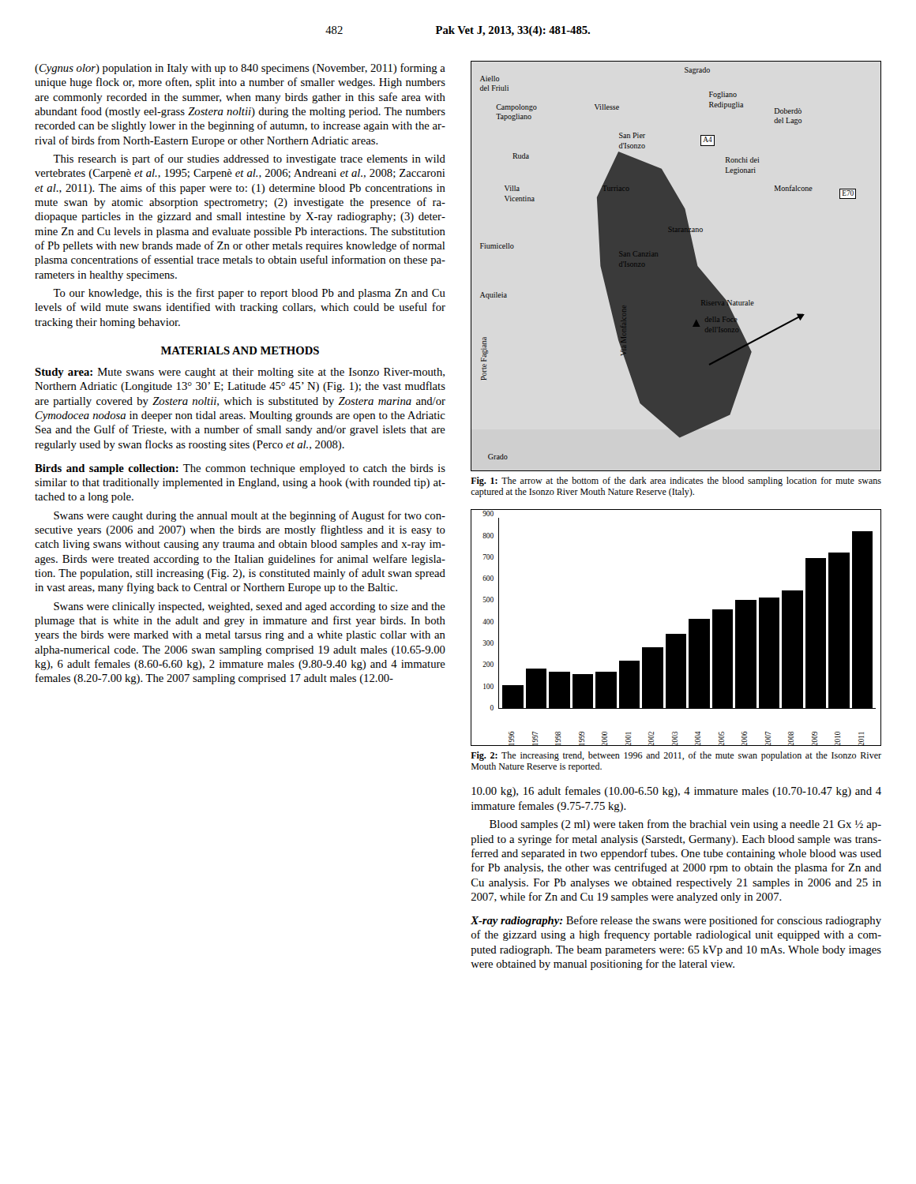482 Pak Vet J, 2013, 33(4): 481-485.
(Cygnus olor) population in Italy with up to 840 specimens (November, 2011) forming a unique huge flock or, more often, split into a number of smaller wedges. High numbers are commonly recorded in the summer, when many birds gather in this safe area with abundant food (mostly eel-grass Zostera noltii) during the molting period. The numbers recorded can be slightly lower in the beginning of autumn, to increase again with the arrival of birds from North-Eastern Europe or other Northern Adriatic areas.
This research is part of our studies addressed to investigate trace elements in wild vertebrates (Carpenè et al., 1995; Carpenè et al., 2006; Andreani et al., 2008; Zaccaroni et al., 2011). The aims of this paper were to: (1) determine blood Pb concentrations in mute swan by atomic absorption spectrometry; (2) investigate the presence of radiopaque particles in the gizzard and small intestine by X-ray radiography; (3) determine Zn and Cu levels in plasma and evaluate possible Pb interactions. The substitution of Pb pellets with new brands made of Zn or other metals requires knowledge of normal plasma concentrations of essential trace metals to obtain useful information on these parameters in healthy specimens.
To our knowledge, this is the first paper to report blood Pb and plasma Zn and Cu levels of wild mute swans identified with tracking collars, which could be useful for tracking their homing behavior.
Materials and Methods
Study area: Mute swans were caught at their molting site at the Isonzo River-mouth, Northern Adriatic (Longitude 13° 30’ E; Latitude 45° 45’ N) (Fig. 1); the vast mudflats are partially covered by Zostera noltii, which is substituted by Zostera marina and/or Cymodocea nodosa in deeper non tidal areas. Moulting grounds are open to the Adriatic Sea and the Gulf of Trieste, with a number of small sandy and/or gravel islets that are regularly used by swan flocks as roosting sites (Perco et al., 2008).
Birds and sample collection: The common technique employed to catch the birds is similar to that traditionally implemented in England, using a hook (with rounded tip) attached to a long pole.
Swans were caught during the annual moult at the beginning of August for two consecutive years (2006 and 2007) when the birds are mostly flightless and it is easy to catch living swans without causing any trauma and obtain blood samples and x-ray images. Birds were treated according to the Italian guidelines for animal welfare legislation. The population, still increasing (Fig. 2), is constituted mainly of adult swan spread in vast areas, many flying back to Central or Northern Europe up to the Baltic.
Swans were clinically inspected, weighted, sexed and aged according to size and the plumage that is white in the adult and grey in immature and first year birds. In both years the birds were marked with a metal tarsus ring and a white plastic collar with an alpha-numerical code. The 2006 swan sampling comprised 19 adult males (10.65-9.00 kg), 6 adult females (8.60-6.60 kg), 2 immature males (9.80-9.40 kg) and 4 immature females (8.20-7.00 kg). The 2007 sampling comprised 17 adult males (12.00-
Aiello
del Friuli
Sagrado
Fogliano
Redipuglia
Campolongo
Tapogliano
Villesse
Doberdò
del Lago
San Pier
d'Isonzo
A4
Ruda
Ronchi dei
Legionari
Villa
Vicentina
Turriaco
Monfalcone
E70
Staranzano
Fiumicello
San Canzian
d'Isonzo
Aquileia
Riserva Naturale
della Foce
dell'Isonzo
Via Monfalcone
Porte Fagiana
Grado
Fig. 1: The arrow at the bottom of the dark area indicates the blood sampling location for mute swans captured at the Isonzo River Mouth Nature Reserve (Italy).
900 800 700 600 500 400 300 200 100 0
1996
1997
1998
1999
2000
2001
2002
2003
2004
2005
2006
2007
2008
2009
2010
2011
Fig. 2: The increasing trend, between 1996 and 2011, of the mute swan population at the Isonzo River Mouth Nature Reserve is reported.
10.00 kg), 16 adult females (10.00-6.50 kg), 4 immature males (10.70-10.47 kg) and 4 immature females (9.75-7.75 kg).
Blood samples (2 ml) were taken from the brachial vein using a needle 21 Gx ½ applied to a syringe for metal analysis (Sarstedt, Germany). Each blood sample was transferred and separated in two eppendorf tubes. One tube containing whole blood was used for Pb analysis, the other was centrifuged at 2000 rpm to obtain the plasma for Zn and Cu analysis. For Pb analyses we obtained respectively 21 samples in 2006 and 25 in 2007, while for Zn and Cu 19 samples were analyzed only in 2007.
X-ray radiography: Before release the swans were positioned for conscious radiography of the gizzard using a high frequency portable radiological unit equipped with a computed radiograph. The beam parameters were: 65 kVp and 10 mAs. Whole body images were obtained by manual positioning for the lateral view.